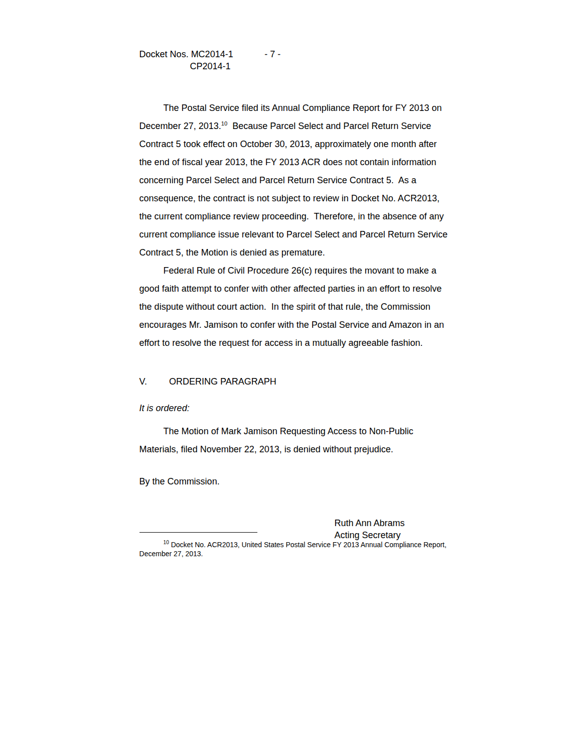Docket Nos. MC2014-1
- 7 -
CP2014-1
The Postal Service filed its Annual Compliance Report for FY 2013 on December 27, 2013.10 Because Parcel Select and Parcel Return Service Contract 5 took effect on October 30, 2013, approximately one month after the end of fiscal year 2013, the FY 2013 ACR does not contain information concerning Parcel Select and Parcel Return Service Contract 5. As a consequence, the contract is not subject to review in Docket No. ACR2013, the current compliance review proceeding. Therefore, in the absence of any current compliance issue relevant to Parcel Select and Parcel Return Service Contract 5, the Motion is denied as premature.
Federal Rule of Civil Procedure 26(c) requires the movant to make a good faith attempt to confer with other affected parties in an effort to resolve the dispute without court action. In the spirit of that rule, the Commission encourages Mr. Jamison to confer with the Postal Service and Amazon in an effort to resolve the request for access in a mutually agreeable fashion.
V.
ORDERING PARAGRAPH
It is ordered:
The Motion of Mark Jamison Requesting Access to Non-Public Materials, filed November 22, 2013, is denied without prejudice.
By the Commission.
Ruth Ann Abrams
Acting Secretary
10 Docket No. ACR2013, United States Postal Service FY 2013 Annual Compliance Report, December 27, 2013.